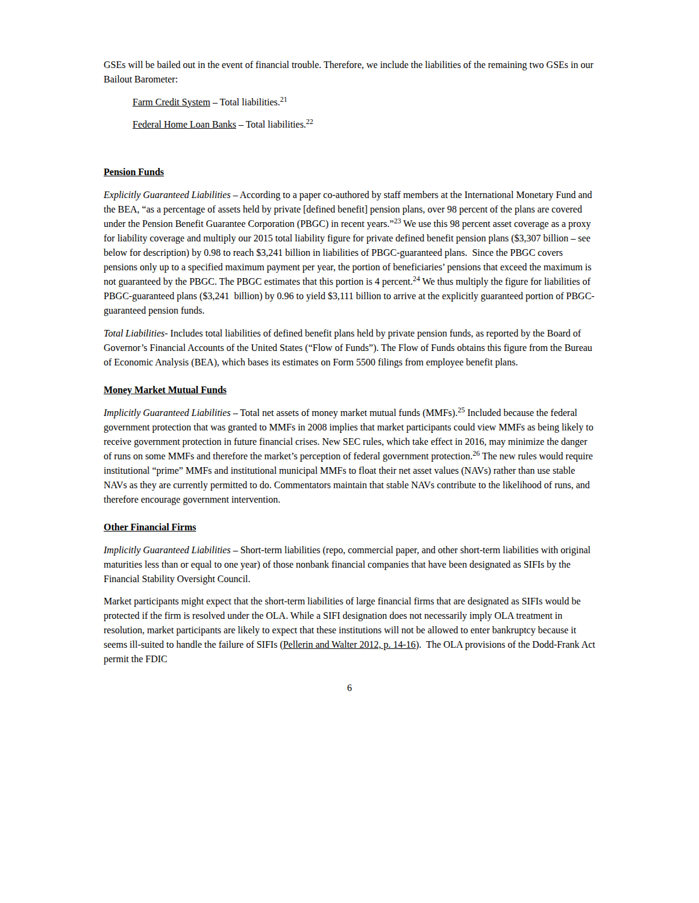GSEs will be bailed out in the event of financial trouble. Therefore, we include the liabilities of the remaining two GSEs in our Bailout Barometer:
Farm Credit System – Total liabilities.21
Federal Home Loan Banks – Total liabilities.22
Pension Funds
Explicitly Guaranteed Liabilities – According to a paper co-authored by staff members at the International Monetary Fund and the BEA, “as a percentage of assets held by private [defined benefit] pension plans, over 98 percent of the plans are covered under the Pension Benefit Guarantee Corporation (PBGC) in recent years.”23 We use this 98 percent asset coverage as a proxy for liability coverage and multiply our 2015 total liability figure for private defined benefit pension plans ($3,307 billion – see below for description) by 0.98 to reach $3,241 billion in liabilities of PBGC-guaranteed plans. Since the PBGC covers pensions only up to a specified maximum payment per year, the portion of beneficiaries’ pensions that exceed the maximum is not guaranteed by the PBGC. The PBGC estimates that this portion is 4 percent.24 We thus multiply the figure for liabilities of PBGC-guaranteed plans ($3,241 billion) by 0.96 to yield $3,111 billion to arrive at the explicitly guaranteed portion of PBGC-guaranteed pension funds.
Total Liabilities- Includes total liabilities of defined benefit plans held by private pension funds, as reported by the Board of Governor’s Financial Accounts of the United States (“Flow of Funds”). The Flow of Funds obtains this figure from the Bureau of Economic Analysis (BEA), which bases its estimates on Form 5500 filings from employee benefit plans.
Money Market Mutual Funds
Implicitly Guaranteed Liabilities – Total net assets of money market mutual funds (MMFs).25 Included because the federal government protection that was granted to MMFs in 2008 implies that market participants could view MMFs as being likely to receive government protection in future financial crises. New SEC rules, which take effect in 2016, may minimize the danger of runs on some MMFs and therefore the market’s perception of federal government protection.26 The new rules would require institutional “prime” MMFs and institutional municipal MMFs to float their net asset values (NAVs) rather than use stable NAVs as they are currently permitted to do. Commentators maintain that stable NAVs contribute to the likelihood of runs, and therefore encourage government intervention.
Other Financial Firms
Implicitly Guaranteed Liabilities – Short-term liabilities (repo, commercial paper, and other short-term liabilities with original maturities less than or equal to one year) of those nonbank financial companies that have been designated as SIFIs by the Financial Stability Oversight Council.
Market participants might expect that the short-term liabilities of large financial firms that are designated as SIFIs would be protected if the firm is resolved under the OLA. While a SIFI designation does not necessarily imply OLA treatment in resolution, market participants are likely to expect that these institutions will not be allowed to enter bankruptcy because it seems ill-suited to handle the failure of SIFIs (Pellerin and Walter 2012, p. 14-16). The OLA provisions of the Dodd-Frank Act permit the FDIC
6